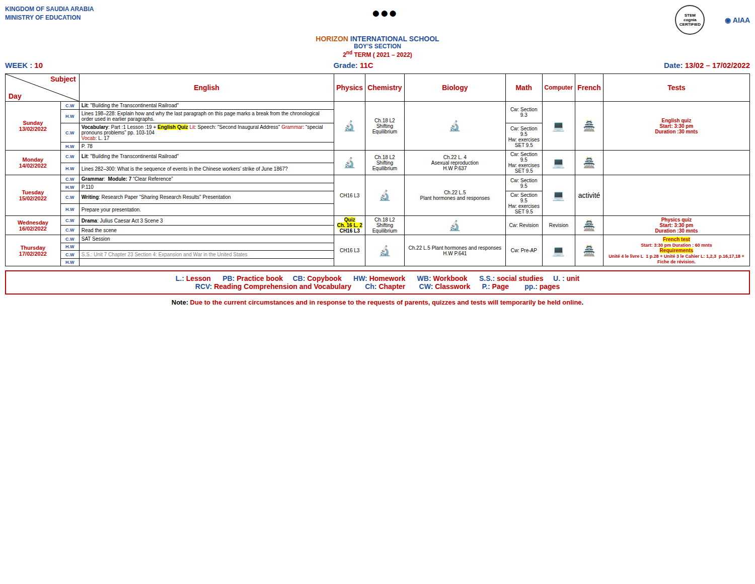KINGDOM OF SAUDIA ARABIA
MINISTRY OF EDUCATION
●●●
STEM
cognia
CERTIFIED
◉ AIAA
HORIZON INTERNATIONAL SCHOOL
BOY’S SECTION
2nd TERM ( 2021 – 2022)
WEEK : 10
Grade: 11C
Date: 13/02 – 17/02/2022
| Subject Day | English | Physics | Chemistry | Biology | Math | Computer | French | Tests |
| Sunday 13/02/2022 | C.W | Lit : "Building the Transcontinental Railroad" | 🔬 | Ch.18 L2 Shifting Equilibrium | 🔬 | Cw: Section 9.3 | 💻 | 🏯 | English quiz Start: 3:30 pm Duration :30 mnts |
| H.W | Lines 198–228: Explain how and why the last paragraph on this page marks a break from the chronological order used in earlier paragraphs. |
| C.W | Vocabulary : Part :1 Lesson :19 + English Quiz Lit : Speech: "Second Inaugural Address" Grammar : “special pronouns problems” pp. 103-104 Vocab : L. 17 | Cw: Section 9.5 Hw: exercises SET 9.5 |
| H.W | P. 78 |
| Monday 14/02/2022 | C.W | Lit : "Building the Transcontinental Railroad" | 🔬 | Ch.18 L2 Shifting Equilibrium | Ch.22 L. 4 Asexual reproduction H.W P.637 | Cw: Section 9.5 Hw: exercises SET 9.5 | 💻 | 🏯 | |
| H.W | Lines 282–300: What is the sequence of events in the Chinese workers’ strike of June 1867? |
| Tuesday 15/02/2022 | C.W | Grammar : Module: 7 “Clear Reference” | CH16 L3 | 🔬 | Ch.22 L.5 Plant hormones and responses | Cw: Section 9.5 | 💻 | activité | |
| H.W | P.110 |
| C.W | Writing : Research Paper “Sharing Research Results" Presentation | Cw: Section 9.5 Hw: exercises SET 9.5 |
| H.W | Prepare your presentation. |
| Wednesday 16/02/2022 | C.W | Drama : Julius Caesar Act 3 Scene 3 | Quiz Ch. 16 L. 2 CH16 L3 | Ch.18 L2 Shifting Equilibrium | 🔬 | Cw: Revision | Revision | 🏯 | Physics quiz Start: 3:30 pm Duration :30 mnts |
| C.W | Read the scene |
| Thursday 17/02/2022 | C.W | SAT Session | CH16 L3 | 🔬 | Ch.22 L.5 Plant hormones and responses H.W P.641 | Cw: Pre-AP | 💻 | 🏯 | French test Start: 3:30 pm Duration : 60 mnts Requirements Unité 4 le livre L 1 p.28 + Unité 3 le Cahier L: 1,2,3 p.16,17,18 + Fiche de révision. |
| H.W | |
| C.W | S.S.: Unit 7 Chapter 23 Section 4: Expansion and War in the United States |
| H.W | |
L.: Lesson PB: Practice book CB: Copybook HW: Homework WB: Workbook S.S.: social studies U. : unit
RCV: Reading Comprehension and Vocabulary Ch: Chapter CW: Classwork P.: Page pp.: pages
Note: Due to the current circumstances and in response to the requests of parents, quizzes and tests will temporarily be held online.